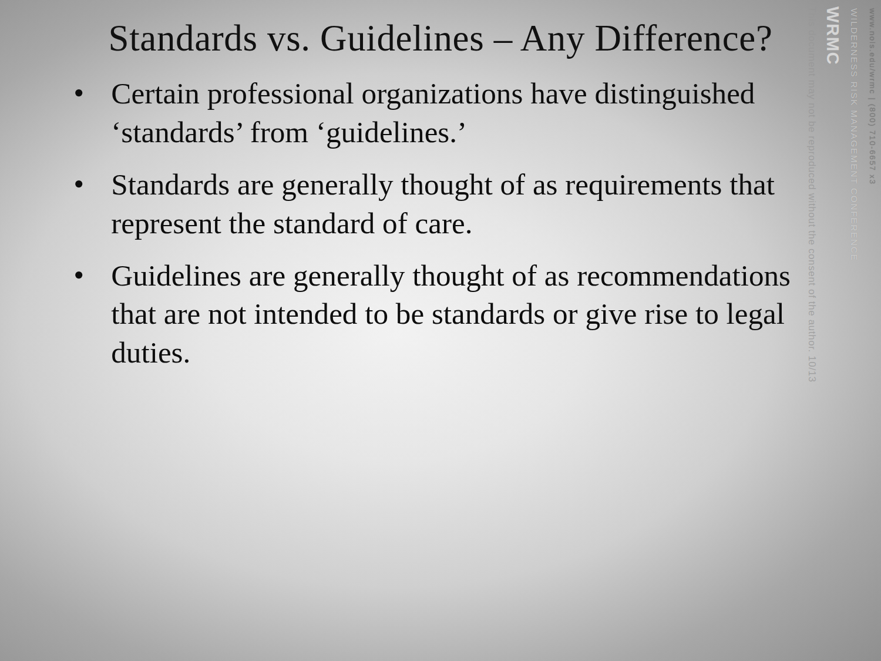Standards vs. Guidelines – Any Difference?
Certain professional organizations have distinguished ‘standards’ from ‘guidelines.’
Standards are generally thought of as requirements that represent the standard of care.
Guidelines are generally thought of as recommendations that are not intended to be standards or give rise to legal duties.
This document may not be reproduced without the consent of the author. 10/13 WRMC WILDERNESS RISK MANAGEMENT CONFERENCE www.nols.edu/wrmc | (800) 710-6657 x3